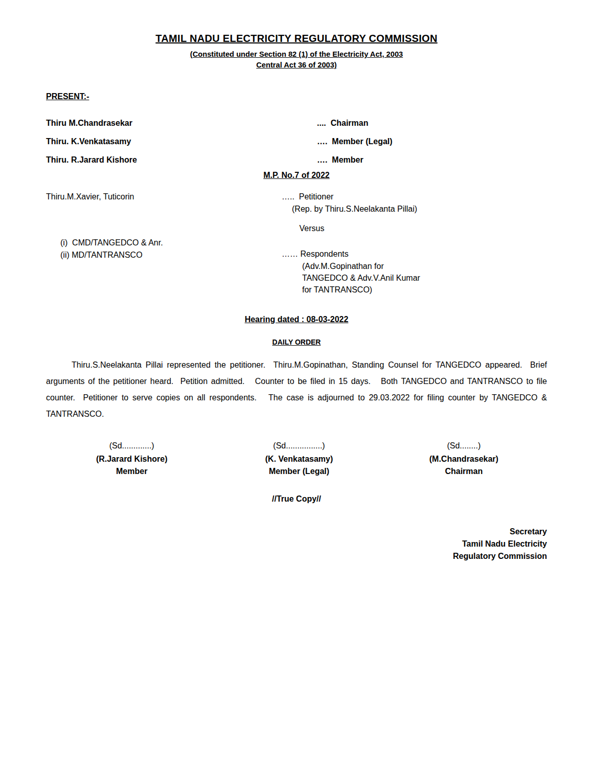TAMIL NADU ELECTRICITY REGULATORY COMMISSION
(Constituted under Section 82 (1) of the Electricity Act, 2003
Central Act 36 of 2003)
PRESENT:-
| Thiru M.Chandrasekar | .... Chairman |
| Thiru. K.Venkatasamy | …. Member (Legal) |
| Thiru. R.Jarard Kishore | …. Member |
M.P. No.7 of 2022
| Thiru.M.Xavier, Tuticorin | ….. Petitioner (Rep. by Thiru.S.Neelakanta Pillai) |
Versus
| (i) CMD/TANGEDCO & Anr. (ii) MD/TANTRANSCO | …… Respondents (Adv.M.Gopinathan for TANGEDCO & Adv.V.Anil Kumar for TANTRANSCO) |
Hearing dated : 08-03-2022
DAILY ORDER
Thiru.S.Neelakanta Pillai represented the petitioner. Thiru.M.Gopinathan, Standing Counsel for TANGEDCO appeared. Brief arguments of the petitioner heard. Petition admitted. Counter to be filed in 15 days. Both TANGEDCO and TANTRANSCO to file counter. Petitioner to serve copies on all respondents. The case is adjourned to 29.03.2022 for filing counter by TANGEDCO & TANTRANSCO.
| (Sd.............) | (Sd................) | (Sd........) |
| (R.Jarard Kishore) | (K. Venkatasamy) | (M.Chandrasekar) |
| Member | Member (Legal) | Chairman |
//True Copy//
Secretary
Tamil Nadu Electricity
Regulatory Commission